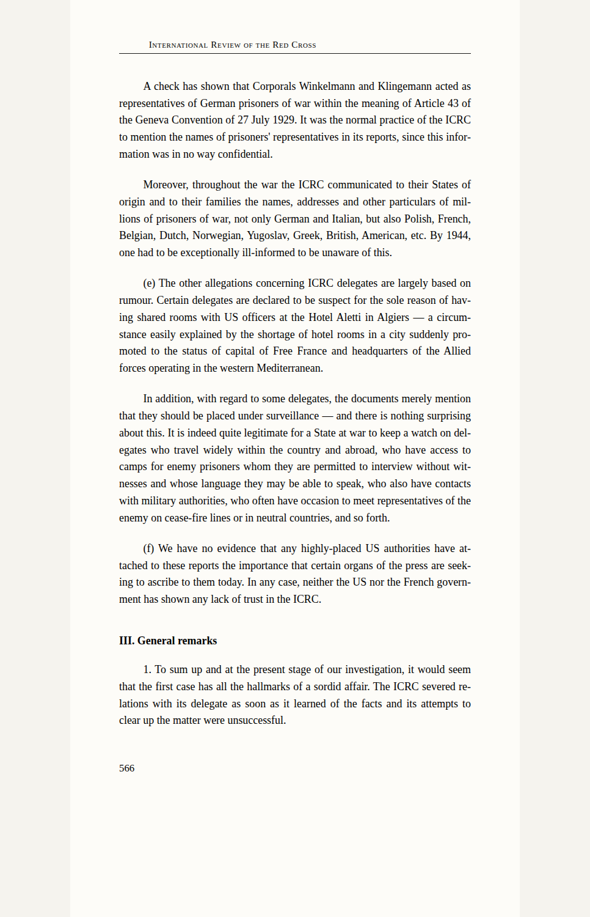International Review of the Red Cross
A check has shown that Corporals Winkelmann and Klingemann acted as representatives of German prisoners of war within the meaning of Article 43 of the Geneva Convention of 27 July 1929. It was the normal practice of the ICRC to mention the names of prisoners' representatives in its reports, since this information was in no way confidential.
Moreover, throughout the war the ICRC communicated to their States of origin and to their families the names, addresses and other particulars of millions of prisoners of war, not only German and Italian, but also Polish, French, Belgian, Dutch, Norwegian, Yugoslav, Greek, British, American, etc. By 1944, one had to be exceptionally ill-informed to be unaware of this.
(e) The other allegations concerning ICRC delegates are largely based on rumour. Certain delegates are declared to be suspect for the sole reason of having shared rooms with US officers at the Hotel Aletti in Algiers — a circumstance easily explained by the shortage of hotel rooms in a city suddenly promoted to the status of capital of Free France and headquarters of the Allied forces operating in the western Mediterranean.
In addition, with regard to some delegates, the documents merely mention that they should be placed under surveillance — and there is nothing surprising about this. It is indeed quite legitimate for a State at war to keep a watch on delegates who travel widely within the country and abroad, who have access to camps for enemy prisoners whom they are permitted to interview without witnesses and whose language they may be able to speak, who also have contacts with military authorities, who often have occasion to meet representatives of the enemy on cease-fire lines or in neutral countries, and so forth.
(f) We have no evidence that any highly-placed US authorities have attached to these reports the importance that certain organs of the press are seeking to ascribe to them today. In any case, neither the US nor the French government has shown any lack of trust in the ICRC.
III. General remarks
1. To sum up and at the present stage of our investigation, it would seem that the first case has all the hallmarks of a sordid affair. The ICRC severed relations with its delegate as soon as it learned of the facts and its attempts to clear up the matter were unsuccessful.
566